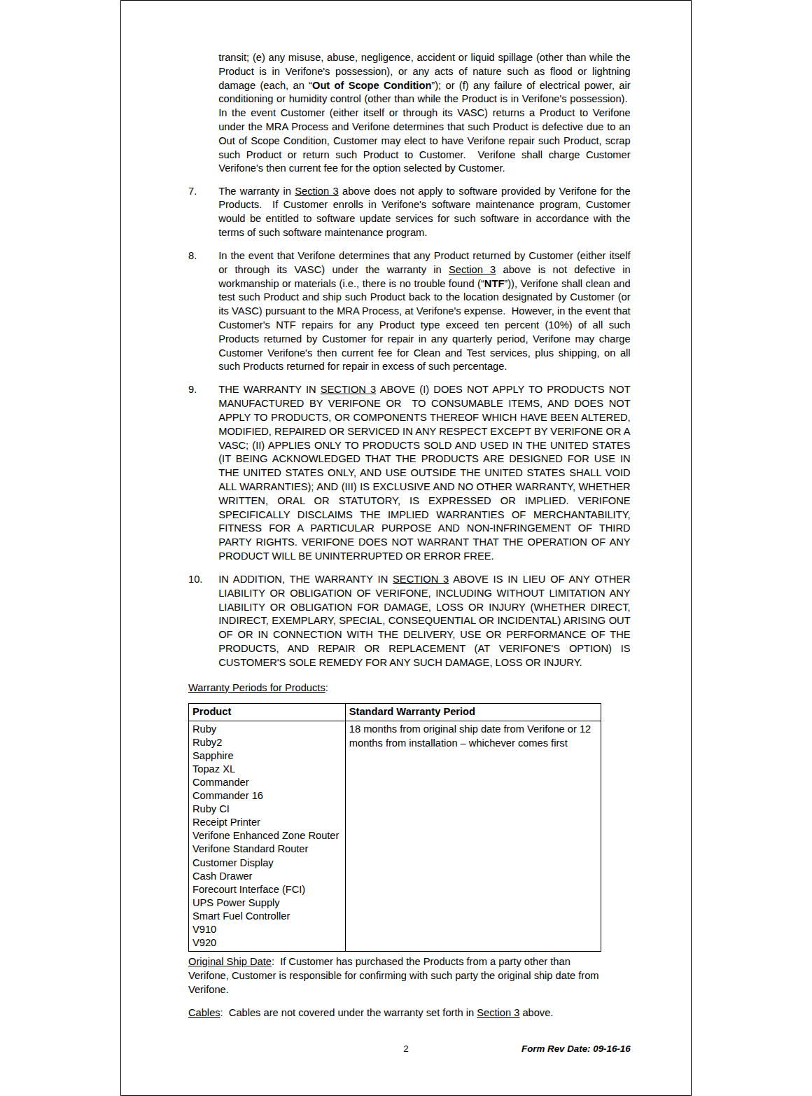transit; (e) any misuse, abuse, negligence, accident or liquid spillage (other than while the Product is in Verifone's possession), or any acts of nature such as flood or lightning damage (each, an “Out of Scope Condition”); or (f) any failure of electrical power, air conditioning or humidity control (other than while the Product is in Verifone's possession). In the event Customer (either itself or through its VASC) returns a Product to Verifone under the MRA Process and Verifone determines that such Product is defective due to an Out of Scope Condition, Customer may elect to have Verifone repair such Product, scrap such Product or return such Product to Customer. Verifone shall charge Customer Verifone's then current fee for the option selected by Customer.
7.
The warranty in Section 3 above does not apply to software provided by Verifone for the Products. If Customer enrolls in Verifone's software maintenance program, Customer would be entitled to software update services for such software in accordance with the terms of such software maintenance program.
8.
In the event that Verifone determines that any Product returned by Customer (either itself or through its VASC) under the warranty in Section 3 above is not defective in workmanship or materials (i.e., there is no trouble found (“NTF”)), Verifone shall clean and test such Product and ship such Product back to the location designated by Customer (or its VASC) pursuant to the MRA Process, at Verifone's expense. However, in the event that Customer's NTF repairs for any Product type exceed ten percent (10%) of all such Products returned by Customer for repair in any quarterly period, Verifone may charge Customer Verifone's then current fee for Clean and Test services, plus shipping, on all such Products returned for repair in excess of such percentage.
9.
THE WARRANTY IN SECTION 3 ABOVE (I) DOES NOT APPLY TO PRODUCTS NOT MANUFACTURED BY VERIFONE OR TO CONSUMABLE ITEMS, AND DOES NOT APPLY TO PRODUCTS, OR COMPONENTS THEREOF WHICH HAVE BEEN ALTERED, MODIFIED, REPAIRED OR SERVICED IN ANY RESPECT EXCEPT BY VERIFONE OR A VASC; (II) APPLIES ONLY TO PRODUCTS SOLD AND USED IN THE UNITED STATES (IT BEING ACKNOWLEDGED THAT THE PRODUCTS ARE DESIGNED FOR USE IN THE UNITED STATES ONLY, AND USE OUTSIDE THE UNITED STATES SHALL VOID ALL WARRANTIES); AND (III) IS EXCLUSIVE AND NO OTHER WARRANTY, WHETHER WRITTEN, ORAL OR STATUTORY, IS EXPRESSED OR IMPLIED. VERIFONE SPECIFICALLY DISCLAIMS THE IMPLIED WARRANTIES OF MERCHANTABILITY, FITNESS FOR A PARTICULAR PURPOSE AND NON-INFRINGEMENT OF THIRD PARTY RIGHTS. VERIFONE DOES NOT WARRANT THAT THE OPERATION OF ANY PRODUCT WILL BE UNINTERRUPTED OR ERROR FREE.
10.
IN ADDITION, THE WARRANTY IN SECTION 3 ABOVE IS IN LIEU OF ANY OTHER LIABILITY OR OBLIGATION OF VERIFONE, INCLUDING WITHOUT LIMITATION ANY LIABILITY OR OBLIGATION FOR DAMAGE, LOSS OR INJURY (WHETHER DIRECT, INDIRECT, EXEMPLARY, SPECIAL, CONSEQUENTIAL OR INCIDENTAL) ARISING OUT OF OR IN CONNECTION WITH THE DELIVERY, USE OR PERFORMANCE OF THE PRODUCTS, AND REPAIR OR REPLACEMENT (AT VERIFONE'S OPTION) IS CUSTOMER'S SOLE REMEDY FOR ANY SUCH DAMAGE, LOSS OR INJURY.
Warranty Periods for Products:
| Product | Standard Warranty Period |
| --- | --- |
| Ruby Ruby2 Sapphire Topaz XL Commander Commander 16 Ruby CI Receipt Printer Verifone Enhanced Zone Router Verifone Standard Router Customer Display Cash Drawer Forecourt Interface (FCI) UPS Power Supply Smart Fuel Controller V910 V920 | 18 months from original ship date from Verifone or 12 months from installation – whichever comes first |
Original Ship Date: If Customer has purchased the Products from a party other than Verifone, Customer is responsible for confirming with such party the original ship date from Verifone.
Cables: Cables are not covered under the warranty set forth in Section 3 above.
2
Form Rev Date: 09-16-16